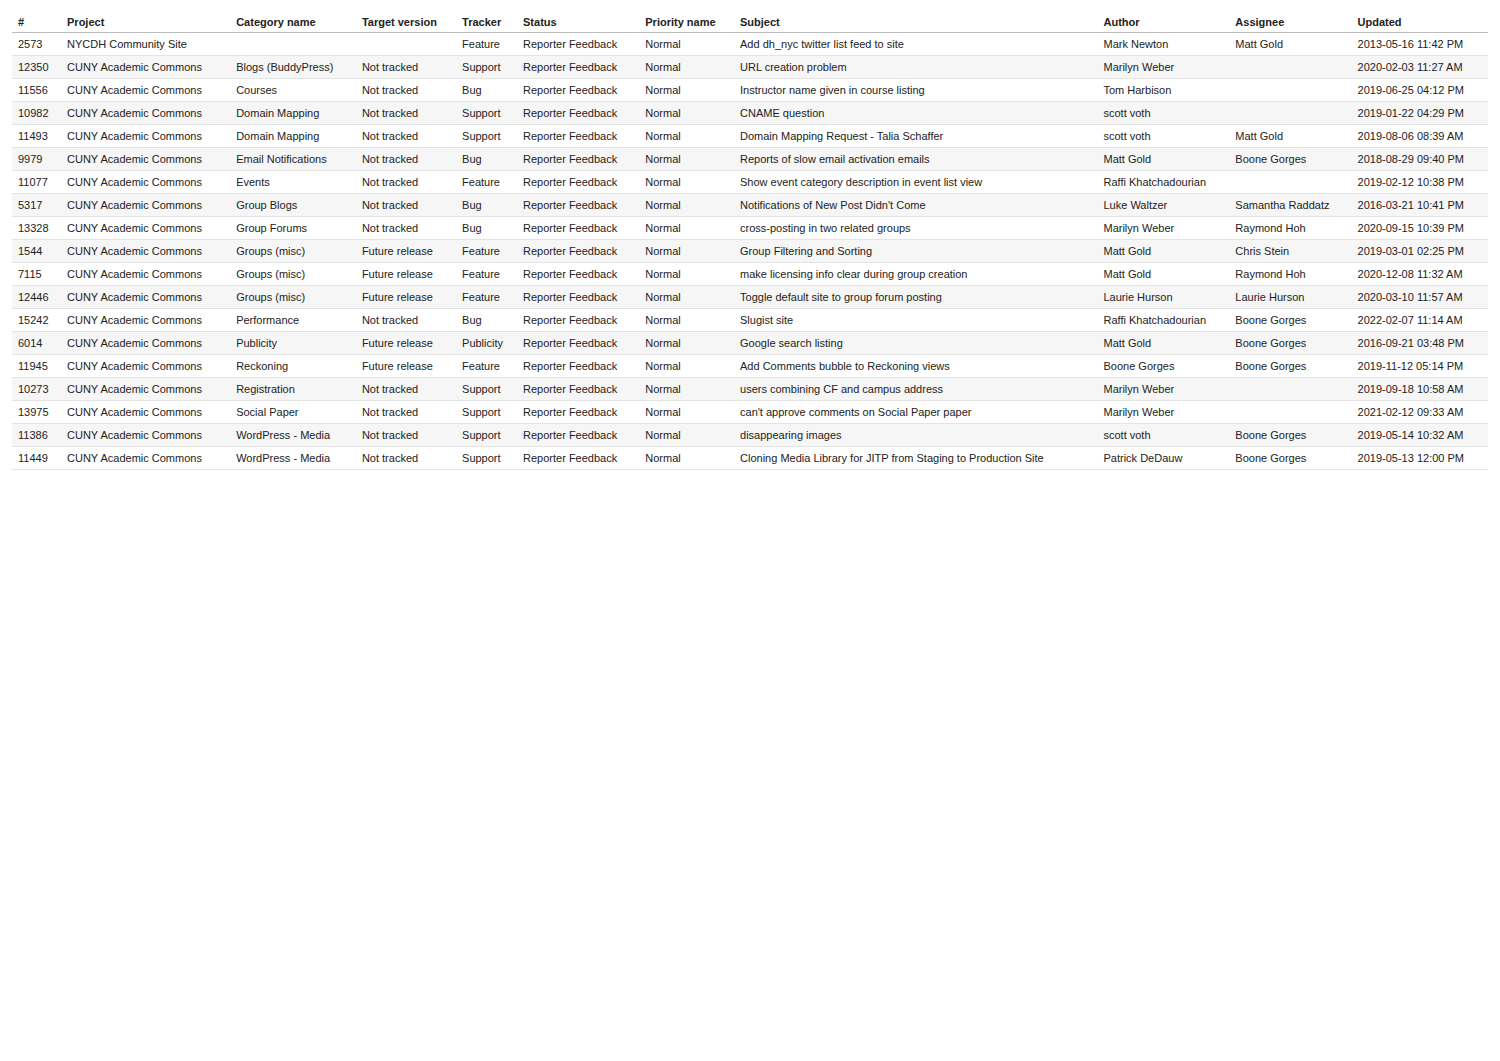| # | Project | Category name | Target version | Tracker | Status | Priority name | Subject | Author | Assignee | Updated |
| --- | --- | --- | --- | --- | --- | --- | --- | --- | --- | --- |
| 2573 | NYCDH Community Site | | | Feature | Reporter Feedback | Normal | Add dh_nyc twitter list feed to site | Mark Newton | Matt Gold | 2013-05-16 11:42 PM |
| 12350 | CUNY Academic Commons | Blogs (BuddyPress) | Not tracked | Support | Reporter Feedback | Normal | URL creation problem | Marilyn Weber | | 2020-02-03 11:27 AM |
| 11556 | CUNY Academic Commons | Courses | Not tracked | Bug | Reporter Feedback | Normal | Instructor name given in course listing | Tom Harbison | | 2019-06-25 04:12 PM |
| 10982 | CUNY Academic Commons | Domain Mapping | Not tracked | Support | Reporter Feedback | Normal | CNAME question | scott voth | | 2019-01-22 04:29 PM |
| 11493 | CUNY Academic Commons | Domain Mapping | Not tracked | Support | Reporter Feedback | Normal | Domain Mapping Request - Talia Schaffer | scott voth | Matt Gold | 2019-08-06 08:39 AM |
| 9979 | CUNY Academic Commons | Email Notifications | Not tracked | Bug | Reporter Feedback | Normal | Reports of slow email activation emails | Matt Gold | Boone Gorges | 2018-08-29 09:40 PM |
| 11077 | CUNY Academic Commons | Events | Not tracked | Feature | Reporter Feedback | Normal | Show event category description in event list view | Raffi Khatchadourian | | 2019-02-12 10:38 PM |
| 5317 | CUNY Academic Commons | Group Blogs | Not tracked | Bug | Reporter Feedback | Normal | Notifications of New Post Didn't Come | Luke Waltzer | Samantha Raddatz | 2016-03-21 10:41 PM |
| 13328 | CUNY Academic Commons | Group Forums | Not tracked | Bug | Reporter Feedback | Normal | cross-posting in two related groups | Marilyn Weber | Raymond Hoh | 2020-09-15 10:39 PM |
| 1544 | CUNY Academic Commons | Groups (misc) | Future release | Feature | Reporter Feedback | Normal | Group Filtering and Sorting | Matt Gold | Chris Stein | 2019-03-01 02:25 PM |
| 7115 | CUNY Academic Commons | Groups (misc) | Future release | Feature | Reporter Feedback | Normal | make licensing info clear during group creation | Matt Gold | Raymond Hoh | 2020-12-08 11:32 AM |
| 12446 | CUNY Academic Commons | Groups (misc) | Future release | Feature | Reporter Feedback | Normal | Toggle default site to group forum posting | Laurie Hurson | Laurie Hurson | 2020-03-10 11:57 AM |
| 15242 | CUNY Academic Commons | Performance | Not tracked | Bug | Reporter Feedback | Normal | Slugist site | Raffi Khatchadourian | Boone Gorges | 2022-02-07 11:14 AM |
| 6014 | CUNY Academic Commons | Publicity | Future release | Publicity | Reporter Feedback | Normal | Google search listing | Matt Gold | Boone Gorges | 2016-09-21 03:48 PM |
| 11945 | CUNY Academic Commons | Reckoning | Future release | Feature | Reporter Feedback | Normal | Add Comments bubble to Reckoning views | Boone Gorges | Boone Gorges | 2019-11-12 05:14 PM |
| 10273 | CUNY Academic Commons | Registration | Not tracked | Support | Reporter Feedback | Normal | users combining CF and campus address | Marilyn Weber | | 2019-09-18 10:58 AM |
| 13975 | CUNY Academic Commons | Social Paper | Not tracked | Support | Reporter Feedback | Normal | can't approve comments on Social Paper paper | Marilyn Weber | | 2021-02-12 09:33 AM |
| 11386 | CUNY Academic Commons | WordPress - Media | Not tracked | Support | Reporter Feedback | Normal | disappearing images | scott voth | Boone Gorges | 2019-05-14 10:32 AM |
| 11449 | CUNY Academic Commons | WordPress - Media | Not tracked | Support | Reporter Feedback | Normal | Cloning Media Library for JITP from Staging to Production Site | Patrick DeDauw | Boone Gorges | 2019-05-13 12:00 PM |